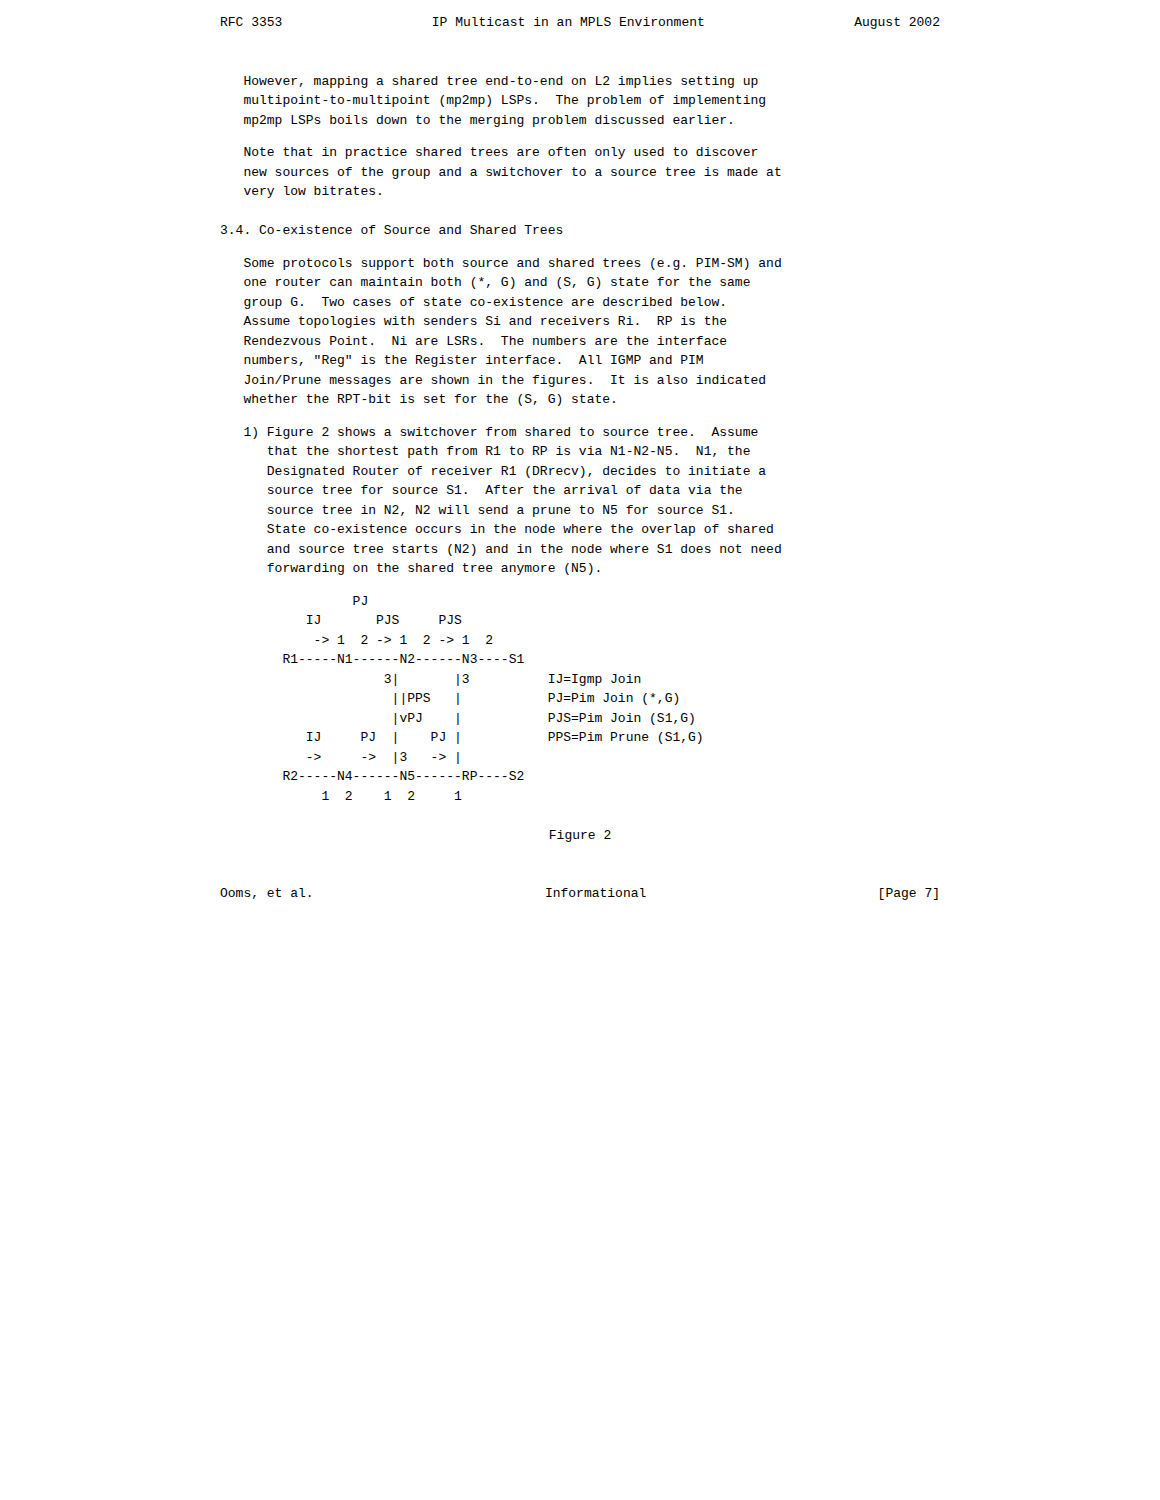RFC 3353 IP Multicast in an MPLS Environment August 2002
However, mapping a shared tree end-to-end on L2 implies setting up multipoint-to-multipoint (mp2mp) LSPs. The problem of implementing mp2mp LSPs boils down to the merging problem discussed earlier.
Note that in practice shared trees are often only used to discover new sources of the group and a switchover to a source tree is made at very low bitrates.
3.4. Co-existence of Source and Shared Trees
Some protocols support both source and shared trees (e.g. PIM-SM) and one router can maintain both (*, G) and (S, G) state for the same group G. Two cases of state co-existence are described below. Assume topologies with senders Si and receivers Ri. RP is the Rendezvous Point. Ni are LSRs. The numbers are the interface numbers, "Reg" is the Register interface. All IGMP and PIM Join/Prune messages are shown in the figures. It is also indicated whether the RPT-bit is set for the (S, G) state.
1) Figure 2 shows a switchover from shared to source tree. Assume that the shortest path from R1 to RP is via N1-N2-N5. N1, the Designated Router of receiver R1 (DRrecv), decides to initiate a source tree for source S1. After the arrival of data via the source tree in N2, N2 will send a prune to N5 for source S1. State co-existence occurs in the node where the overlap of shared and source tree starts (N2) and in the node where S1 does not need forwarding on the shared tree anymore (N5).
              PJ
        IJ       PJS     PJS
         -> 1  2 -> 1  2 -> 1  2
     R1-----N1------N2------N3----S1
                  3|       |3          IJ=Igmp Join
                   ||PPS   |           PJ=Pim Join (*,G)
                   |vPJ    |           PJS=Pim Join (S1,G)
        IJ     PJ  |    PJ |           PPS=Pim Prune (S1,G)
        ->     ->  |3   -> |
     R2-----N4------N5------RP----S2
          1  2    1  2     1
Figure 2
Ooms, et al. Informational [Page 7]